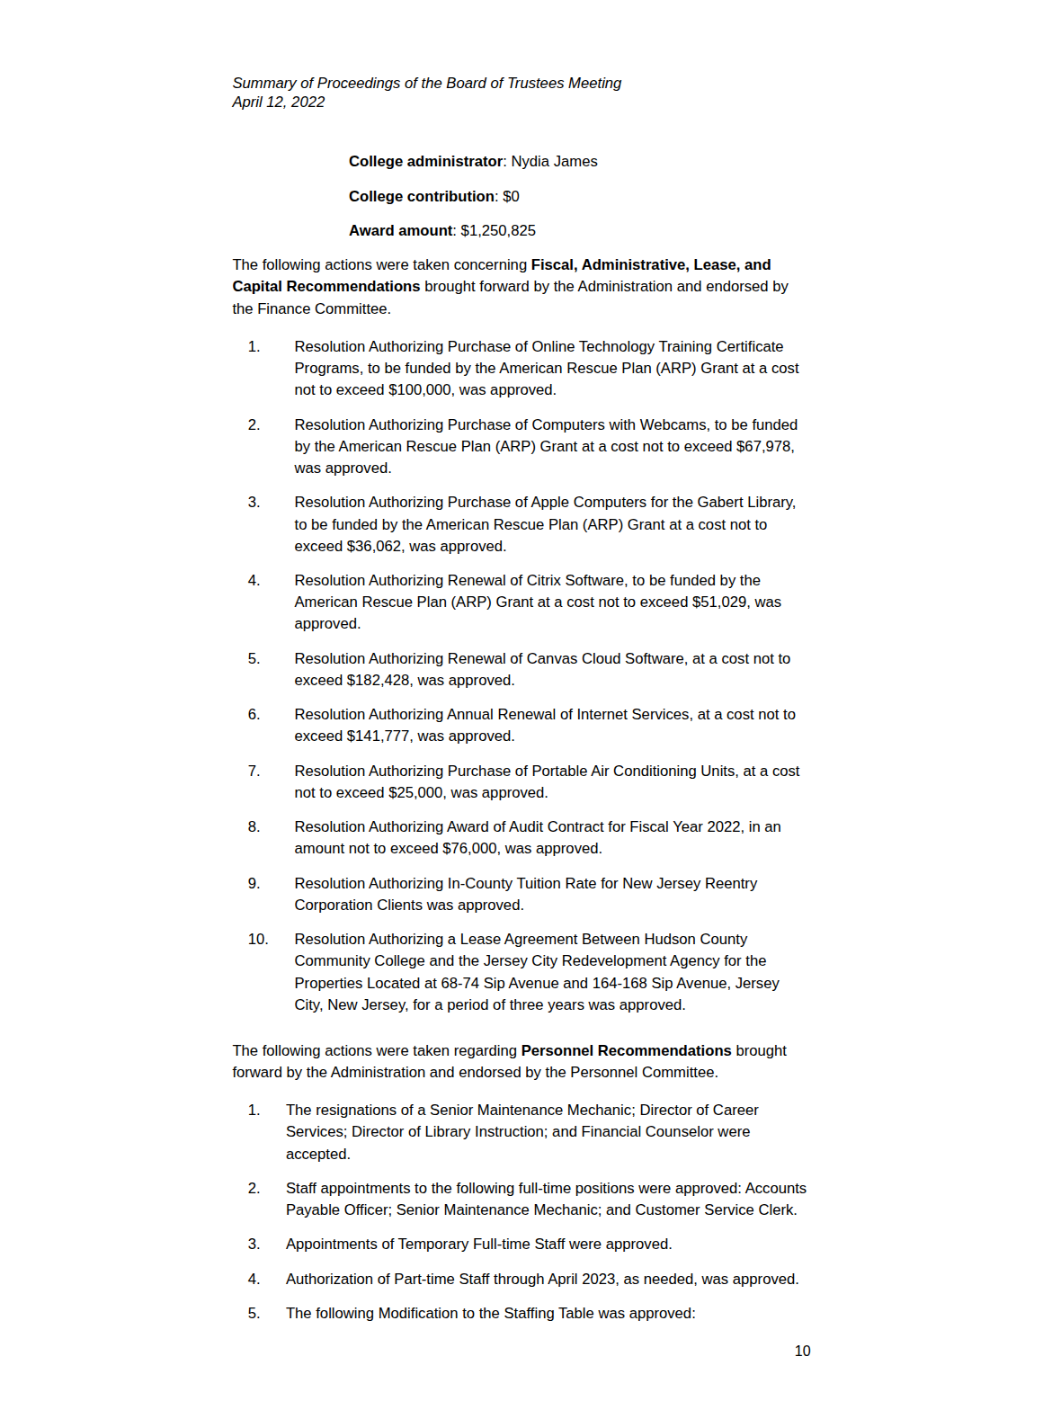Summary of Proceedings of the Board of Trustees Meeting
April 12, 2022
College administrator: Nydia James
College contribution: $0
Award amount: $1,250,825
The following actions were taken concerning Fiscal, Administrative, Lease, and Capital Recommendations brought forward by the Administration and endorsed by the Finance Committee.
Resolution Authorizing Purchase of Online Technology Training Certificate Programs, to be funded by the American Rescue Plan (ARP) Grant at a cost not to exceed $100,000, was approved.
Resolution Authorizing Purchase of Computers with Webcams, to be funded by the American Rescue Plan (ARP) Grant at a cost not to exceed $67,978, was approved.
Resolution Authorizing Purchase of Apple Computers for the Gabert Library, to be funded by the American Rescue Plan (ARP) Grant at a cost not to exceed $36,062, was approved.
Resolution Authorizing Renewal of Citrix Software, to be funded by the American Rescue Plan (ARP) Grant at a cost not to exceed $51,029, was approved.
Resolution Authorizing Renewal of Canvas Cloud Software, at a cost not to exceed $182,428, was approved.
Resolution Authorizing Annual Renewal of Internet Services, at a cost not to exceed $141,777, was approved.
Resolution Authorizing Purchase of Portable Air Conditioning Units, at a cost not to exceed $25,000, was approved.
Resolution Authorizing Award of Audit Contract for Fiscal Year 2022, in an amount not to exceed $76,000, was approved.
Resolution Authorizing In-County Tuition Rate for New Jersey Reentry Corporation Clients was approved.
Resolution Authorizing a Lease Agreement Between Hudson County Community College and the Jersey City Redevelopment Agency for the Properties Located at 68-74 Sip Avenue and 164-168 Sip Avenue, Jersey City, New Jersey, for a period of three years was approved.
The following actions were taken regarding Personnel Recommendations brought forward by the Administration and endorsed by the Personnel Committee.
The resignations of a Senior Maintenance Mechanic; Director of Career Services; Director of Library Instruction; and Financial Counselor were accepted.
Staff appointments to the following full-time positions were approved: Accounts Payable Officer; Senior Maintenance Mechanic; and Customer Service Clerk.
Appointments of Temporary Full-time Staff were approved.
Authorization of Part-time Staff through April 2023, as needed, was approved.
The following Modification to the Staffing Table was approved:
10